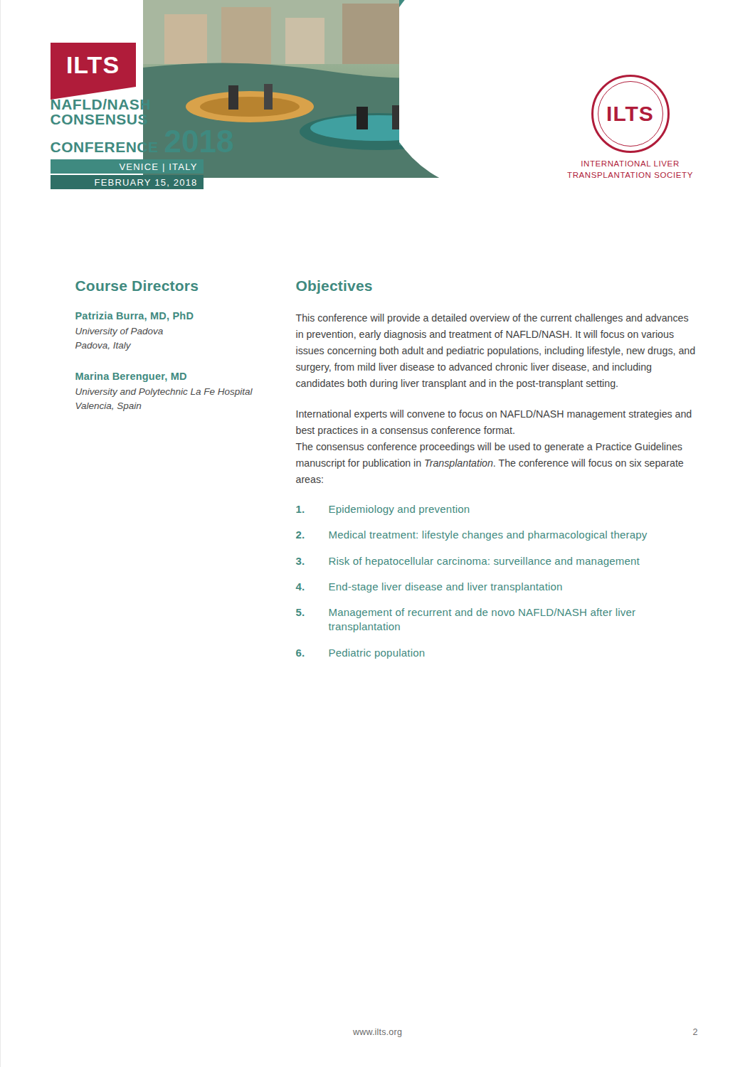ILTS
NAFLD/NASH
CONSENSUS
CONFERENCE 2018
VENICE | ITALY
FEBRUARY 15, 2018
ILTS
INTERNATIONAL LIVER
TRANSPLANTATION SOCIETY
Course Directors
Patrizia Burra, MD, PhD
University of Padova
Padova, Italy
Marina Berenguer, MD
University and Polytechnic La Fe Hospital
Valencia, Spain
Objectives
This conference will provide a detailed overview of the current challenges and advances in prevention, early diagnosis and treatment of NAFLD/NASH. It will focus on various issues concerning both adult and pediatric populations, including lifestyle, new drugs, and surgery, from mild liver disease to advanced chronic liver disease, and including candidates both during liver transplant and in the post-transplant setting.
International experts will convene to focus on NAFLD/NASH management strategies and best practices in a consensus conference format.
The consensus conference proceedings will be used to generate a Practice Guidelines manuscript for publication in Transplantation. The conference will focus on six separate areas:
Epidemiology and prevention
Medical treatment: lifestyle changes and pharmacological therapy
Risk of hepatocellular carcinoma: surveillance and management
End-stage liver disease and liver transplantation
Management of recurrent and de novo NAFLD/NASH after liver transplantation
Pediatric population
www.ilts.org 2